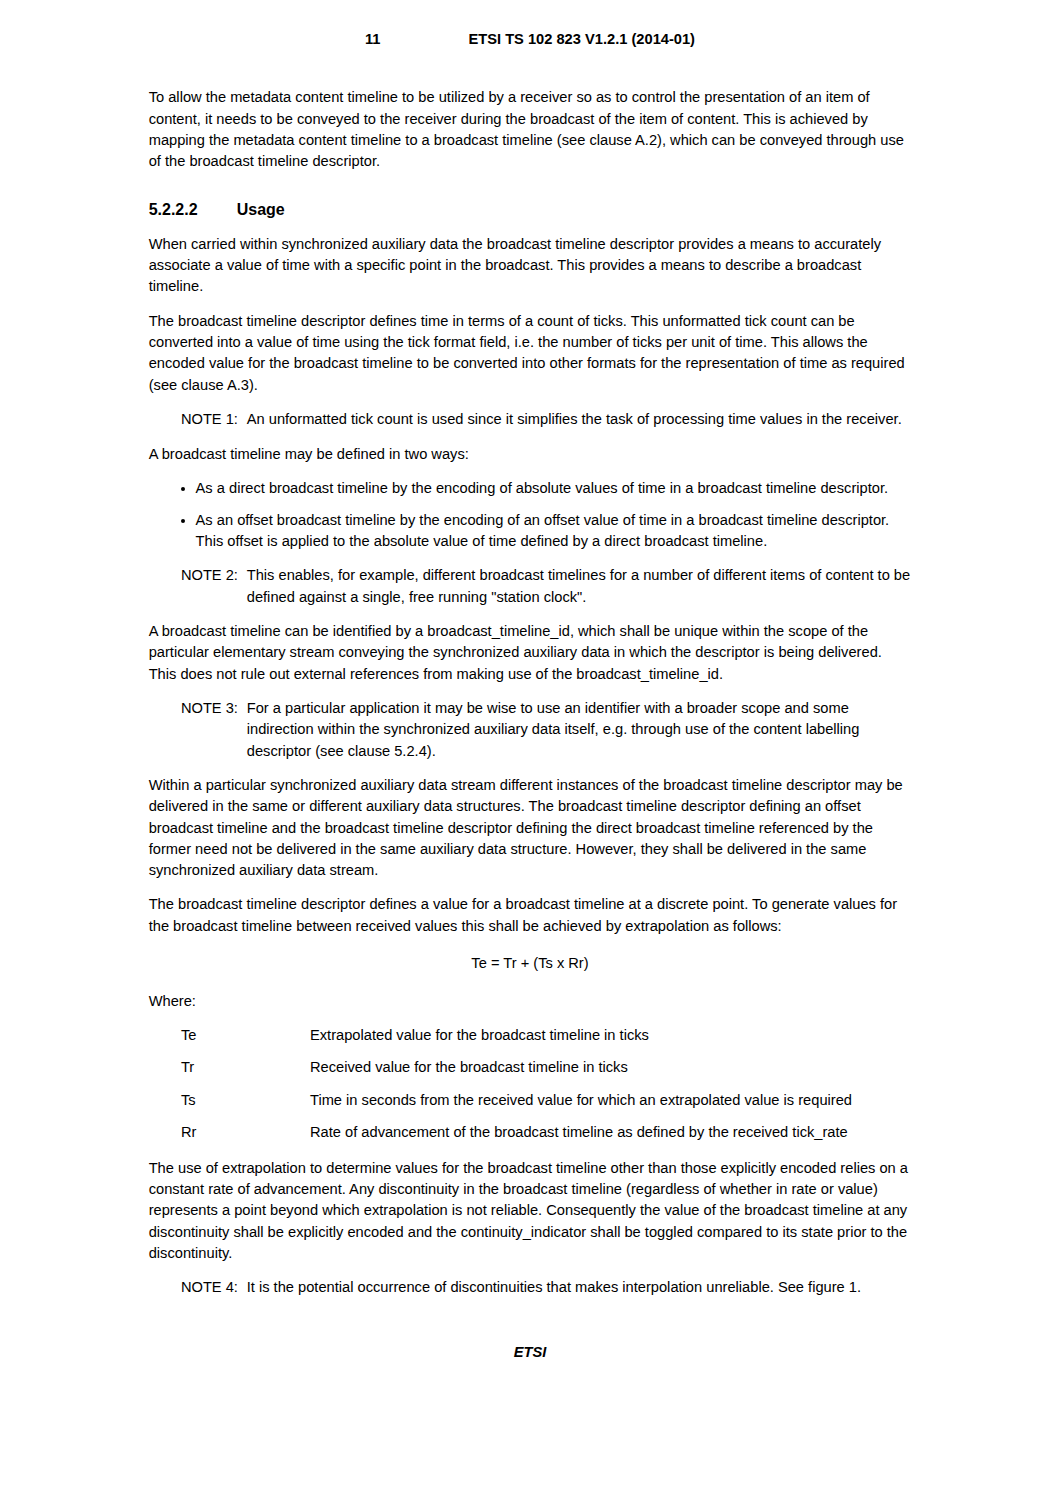11 ETSI TS 102 823 V1.2.1 (2014-01)
To allow the metadata content timeline to be utilized by a receiver so as to control the presentation of an item of content, it needs to be conveyed to the receiver during the broadcast of the item of content. This is achieved by mapping the metadata content timeline to a broadcast timeline (see clause A.2), which can be conveyed through use of the broadcast timeline descriptor.
5.2.2.2 Usage
When carried within synchronized auxiliary data the broadcast timeline descriptor provides a means to accurately associate a value of time with a specific point in the broadcast. This provides a means to describe a broadcast timeline.
The broadcast timeline descriptor defines time in terms of a count of ticks. This unformatted tick count can be converted into a value of time using the tick format field, i.e. the number of ticks per unit of time. This allows the encoded value for the broadcast timeline to be converted into other formats for the representation of time as required (see clause A.3).
NOTE 1: An unformatted tick count is used since it simplifies the task of processing time values in the receiver.
A broadcast timeline may be defined in two ways:
As a direct broadcast timeline by the encoding of absolute values of time in a broadcast timeline descriptor.
As an offset broadcast timeline by the encoding of an offset value of time in a broadcast timeline descriptor. This offset is applied to the absolute value of time defined by a direct broadcast timeline.
NOTE 2: This enables, for example, different broadcast timelines for a number of different items of content to be defined against a single, free running "station clock".
A broadcast timeline can be identified by a broadcast_timeline_id, which shall be unique within the scope of the particular elementary stream conveying the synchronized auxiliary data in which the descriptor is being delivered. This does not rule out external references from making use of the broadcast_timeline_id.
NOTE 3: For a particular application it may be wise to use an identifier with a broader scope and some indirection within the synchronized auxiliary data itself, e.g. through use of the content labelling descriptor (see clause 5.2.4).
Within a particular synchronized auxiliary data stream different instances of the broadcast timeline descriptor may be delivered in the same or different auxiliary data structures. The broadcast timeline descriptor defining an offset broadcast timeline and the broadcast timeline descriptor defining the direct broadcast timeline referenced by the former need not be delivered in the same auxiliary data structure. However, they shall be delivered in the same synchronized auxiliary data stream.
The broadcast timeline descriptor defines a value for a broadcast timeline at a discrete point. To generate values for the broadcast timeline between received values this shall be achieved by extrapolation as follows:
Te = Tr + (Ts x Rr)
Where:
Te
Extrapolated value for the broadcast timeline in ticks
Tr
Received value for the broadcast timeline in ticks
Ts
Time in seconds from the received value for which an extrapolated value is required
Rr
Rate of advancement of the broadcast timeline as defined by the received tick_rate
The use of extrapolation to determine values for the broadcast timeline other than those explicitly encoded relies on a constant rate of advancement. Any discontinuity in the broadcast timeline (regardless of whether in rate or value) represents a point beyond which extrapolation is not reliable. Consequently the value of the broadcast timeline at any discontinuity shall be explicitly encoded and the continuity_indicator shall be toggled compared to its state prior to the discontinuity.
NOTE 4: It is the potential occurrence of discontinuities that makes interpolation unreliable. See figure 1.
ETSI